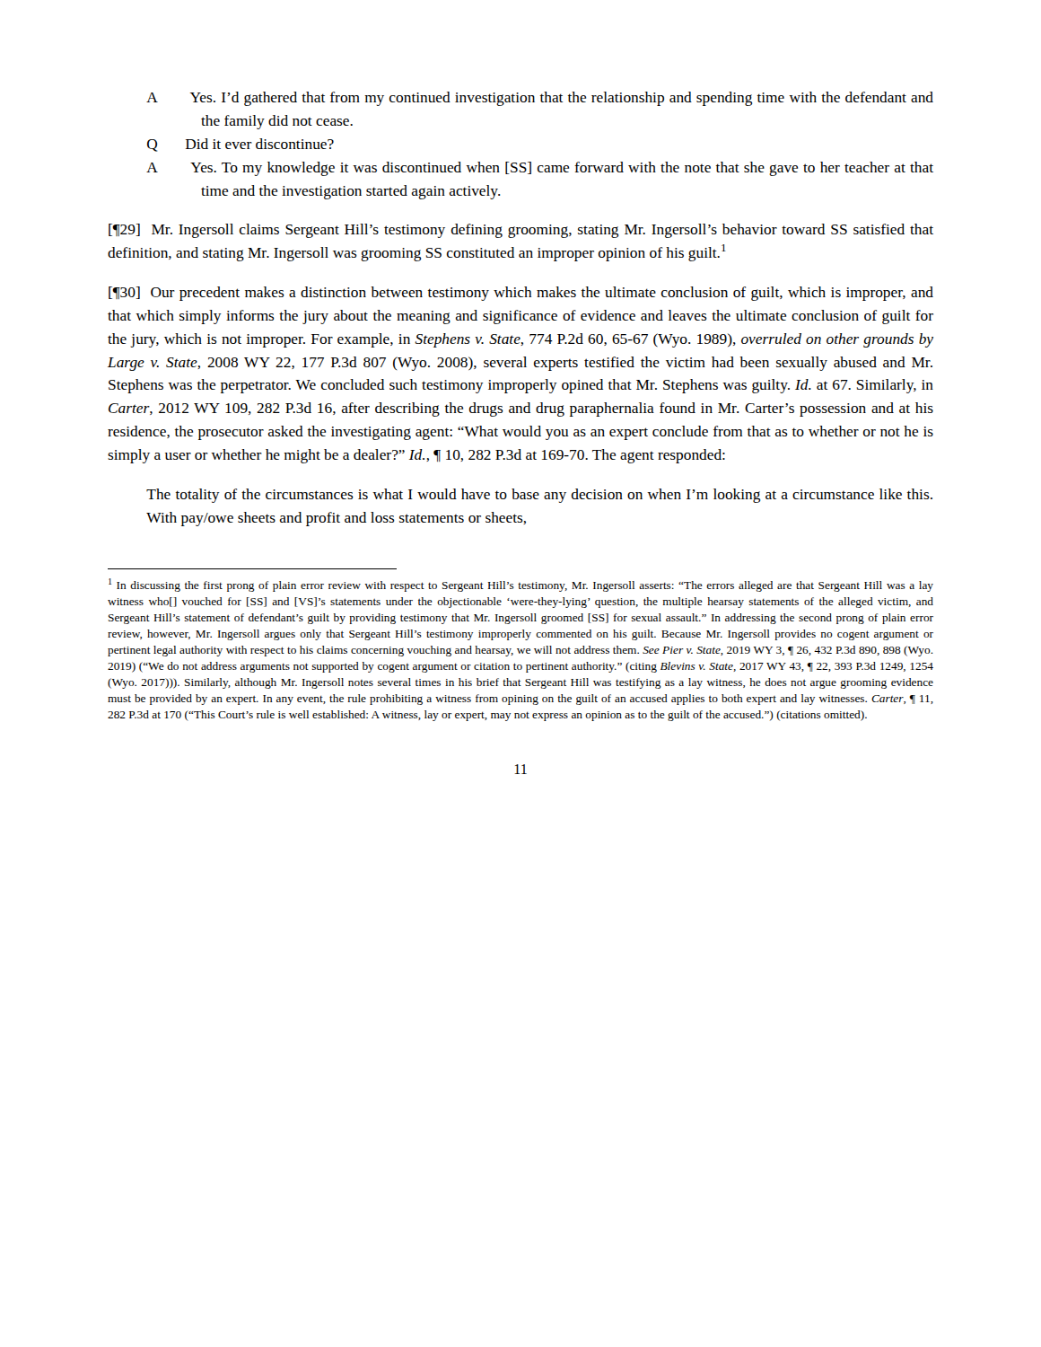A Yes. I’d gathered that from my continued investigation that the relationship and spending time with the defendant and the family did not cease.
Q Did it ever discontinue?
A Yes. To my knowledge it was discontinued when [SS] came forward with the note that she gave to her teacher at that time and the investigation started again actively.
[¶29] Mr. Ingersoll claims Sergeant Hill’s testimony defining grooming, stating Mr. Ingersoll’s behavior toward SS satisfied that definition, and stating Mr. Ingersoll was grooming SS constituted an improper opinion of his guilt.1
[¶30] Our precedent makes a distinction between testimony which makes the ultimate conclusion of guilt, which is improper, and that which simply informs the jury about the meaning and significance of evidence and leaves the ultimate conclusion of guilt for the jury, which is not improper. For example, in Stephens v. State, 774 P.2d 60, 65-67 (Wyo. 1989), overruled on other grounds by Large v. State, 2008 WY 22, 177 P.3d 807 (Wyo. 2008), several experts testified the victim had been sexually abused and Mr. Stephens was the perpetrator. We concluded such testimony improperly opined that Mr. Stephens was guilty. Id. at 67. Similarly, in Carter, 2012 WY 109, 282 P.3d 16, after describing the drugs and drug paraphernalia found in Mr. Carter’s possession and at his residence, the prosecutor asked the investigating agent: “What would you as an expert conclude from that as to whether or not he is simply a user or whether he might be a dealer?” Id., ¶ 10, 282 P.3d at 169-70. The agent responded:
The totality of the circumstances is what I would have to base any decision on when I’m looking at a circumstance like this. With pay/owe sheets and profit and loss statements or sheets,
1 In discussing the first prong of plain error review with respect to Sergeant Hill’s testimony, Mr. Ingersoll asserts: “The errors alleged are that Sergeant Hill was a lay witness who[] vouched for [SS] and [VS]’s statements under the objectionable ‘were-they-lying’ question, the multiple hearsay statements of the alleged victim, and Sergeant Hill’s statement of defendant’s guilt by providing testimony that Mr. Ingersoll groomed [SS] for sexual assault.” In addressing the second prong of plain error review, however, Mr. Ingersoll argues only that Sergeant Hill’s testimony improperly commented on his guilt. Because Mr. Ingersoll provides no cogent argument or pertinent legal authority with respect to his claims concerning vouching and hearsay, we will not address them. See Pier v. State, 2019 WY 3, ¶ 26, 432 P.3d 890, 898 (Wyo. 2019) (“We do not address arguments not supported by cogent argument or citation to pertinent authority.” (citing Blevins v. State, 2017 WY 43, ¶ 22, 393 P.3d 1249, 1254 (Wyo. 2017))). Similarly, although Mr. Ingersoll notes several times in his brief that Sergeant Hill was testifying as a lay witness, he does not argue grooming evidence must be provided by an expert. In any event, the rule prohibiting a witness from opining on the guilt of an accused applies to both expert and lay witnesses. Carter, ¶ 11, 282 P.3d at 170 (“This Court’s rule is well established: A witness, lay or expert, may not express an opinion as to the guilt of the accused.”) (citations omitted).
11